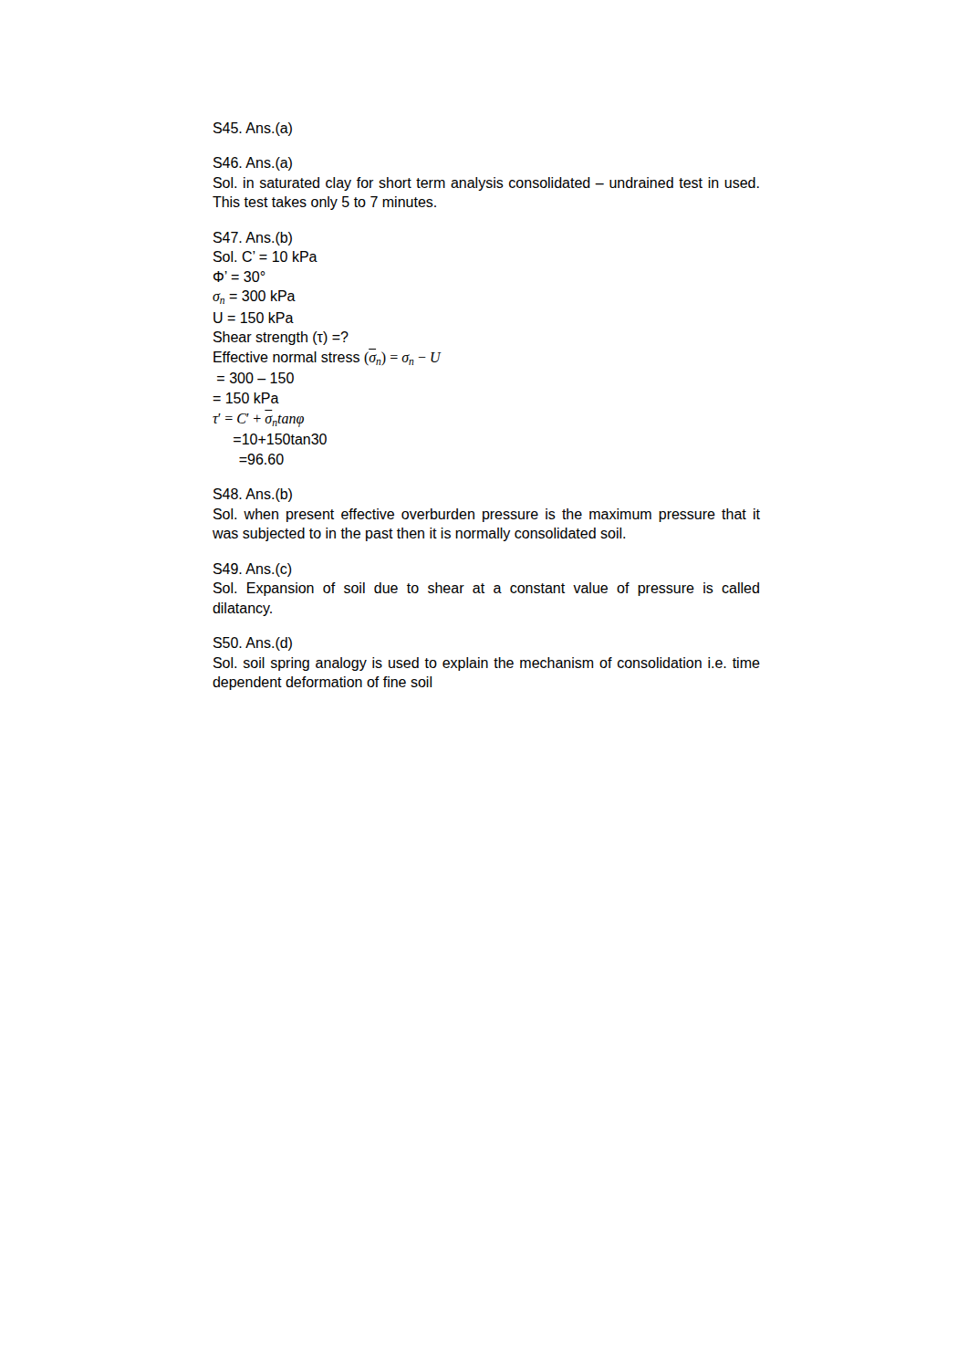S45. Ans.(a)
S46. Ans.(a)
Sol. in saturated clay for short term analysis consolidated – undrained test in used. This test takes only 5 to 7 minutes.
S47. Ans.(b)
Sol. C’ = 10 kPa
Φ’ = 30°
σn = 300 kPa
U = 150 kPa
Shear strength (τ) =?
Effective normal stress (σn) = σn − U
= 300 – 150
= 150 kPa
τ′ = C′ + σntanφ
=10+150tan30
=96.60
S48. Ans.(b)
Sol. when present effective overburden pressure is the maximum pressure that it was subjected to in the past then it is normally consolidated soil.
S49. Ans.(c)
Sol. Expansion of soil due to shear at a constant value of pressure is called dilatancy.
S50. Ans.(d)
Sol. soil spring analogy is used to explain the mechanism of consolidation i.e. time dependent deformation of fine soil